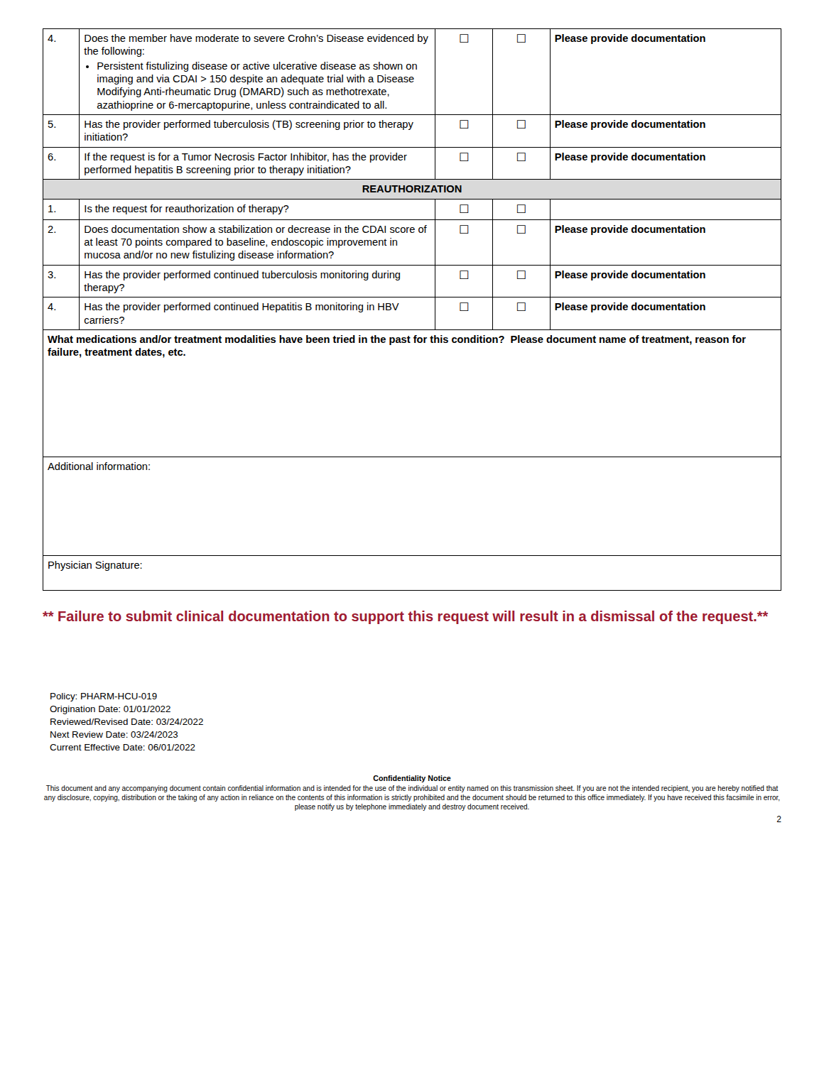| 4. | Does the member have moderate to severe Crohn’s Disease evidenced by the following: Persistent fistulizing disease or active ulcerative disease as shown on imaging and via CDAI > 150 despite an adequate trial with a Disease Modifying Anti-rheumatic Drug (DMARD) such as methotrexate, azathioprine or 6-mercaptopurine, unless contraindicated to all. | ☐ | ☐ | Please provide documentation |
| 5. | Has the provider performed tuberculosis (TB) screening prior to therapy initiation? | ☐ | ☐ | Please provide documentation |
| 6. | If the request is for a Tumor Necrosis Factor Inhibitor, has the provider performed hepatitis B screening prior to therapy initiation? | ☐ | ☐ | Please provide documentation |
| REAUTHORIZATION |
| 1. | Is the request for reauthorization of therapy? | ☐ | ☐ | |
| 2. | Does documentation show a stabilization or decrease in the CDAI score of at least 70 points compared to baseline, endoscopic improvement in mucosa and/or no new fistulizing disease information? | ☐ | ☐ | Please provide documentation |
| 3. | Has the provider performed continued tuberculosis monitoring during therapy? | ☐ | ☐ | Please provide documentation |
| 4. | Has the provider performed continued Hepatitis B monitoring in HBV carriers? | ☐ | ☐ | Please provide documentation |
| What medications and/or treatment modalities have been tried in the past for this condition? Please document name of treatment, reason for failure, treatment dates, etc. |
| Additional information: |
| Physician Signature: |
** Failure to submit clinical documentation to support this request will result in a dismissal of the request.**
Policy: PHARM-HCU-019
Origination Date: 01/01/2022
Reviewed/Revised Date: 03/24/2022
Next Review Date: 03/24/2023
Current Effective Date: 06/01/2022
Confidentiality Notice
This document and any accompanying document contain confidential information and is intended for the use of the individual or entity named on this transmission sheet. If you are not the intended recipient, you are hereby notified that any disclosure, copying, distribution or the taking of any action in reliance on the contents of this information is strictly prohibited and the document should be returned to this office immediately. If you have received this facsimile in error, please notify us by telephone immediately and destroy document received.
2